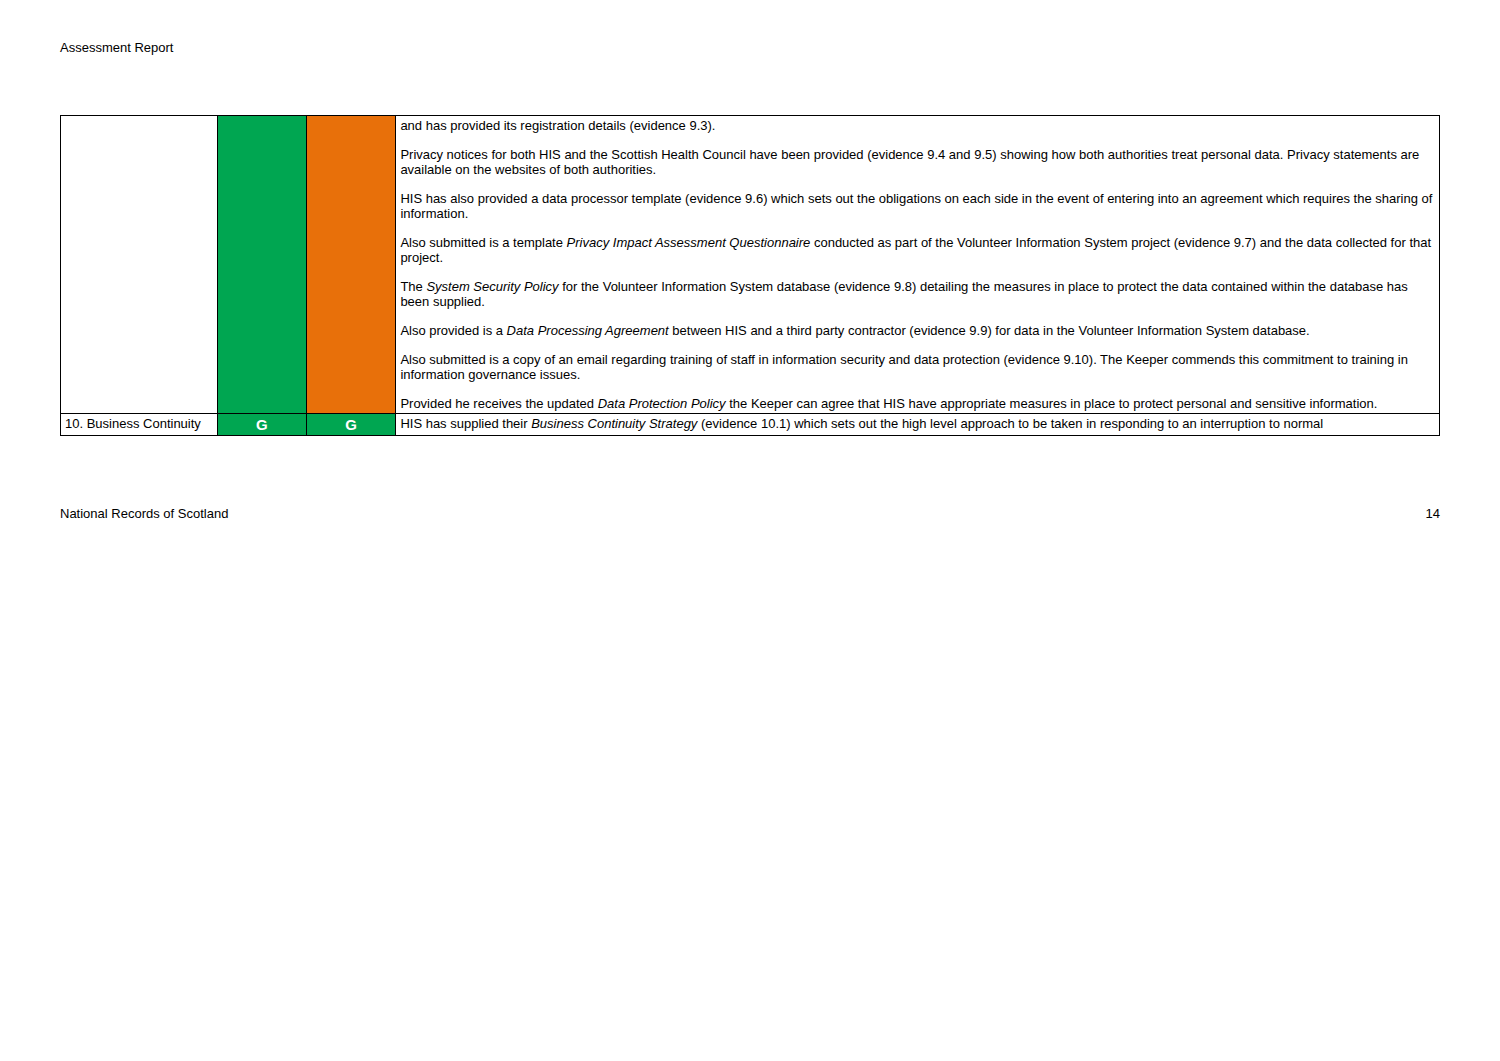Assessment Report
| | | | and has provided its registration details (evidence 9.3). Privacy notices for both HIS and the Scottish Health Council have been provided (evidence 9.4 and 9.5) showing how both authorities treat personal data. Privacy statements are available on the websites of both authorities. HIS has also provided a data processor template (evidence 9.6) which sets out the obligations on each side in the event of entering into an agreement which requires the sharing of information. Also submitted is a template Privacy Impact Assessment Questionnaire conducted as part of the Volunteer Information System project (evidence 9.7) and the data collected for that project. The System Security Policy for the Volunteer Information System database (evidence 9.8) detailing the measures in place to protect the data contained within the database has been supplied. Also provided is a Data Processing Agreement between HIS and a third party contractor (evidence 9.9) for data in the Volunteer Information System database. Also submitted is a copy of an email regarding training of staff in information security and data protection (evidence 9.10). The Keeper commends this commitment to training in information governance issues. Provided he receives the updated Data Protection Policy the Keeper can agree that HIS have appropriate measures in place to protect personal and sensitive information. |
| 10. Business Continuity | G | G | HIS has supplied their Business Continuity Strategy (evidence 10.1) which sets out the high level approach to be taken in responding to an interruption to normal |
National Records of Scotland 14